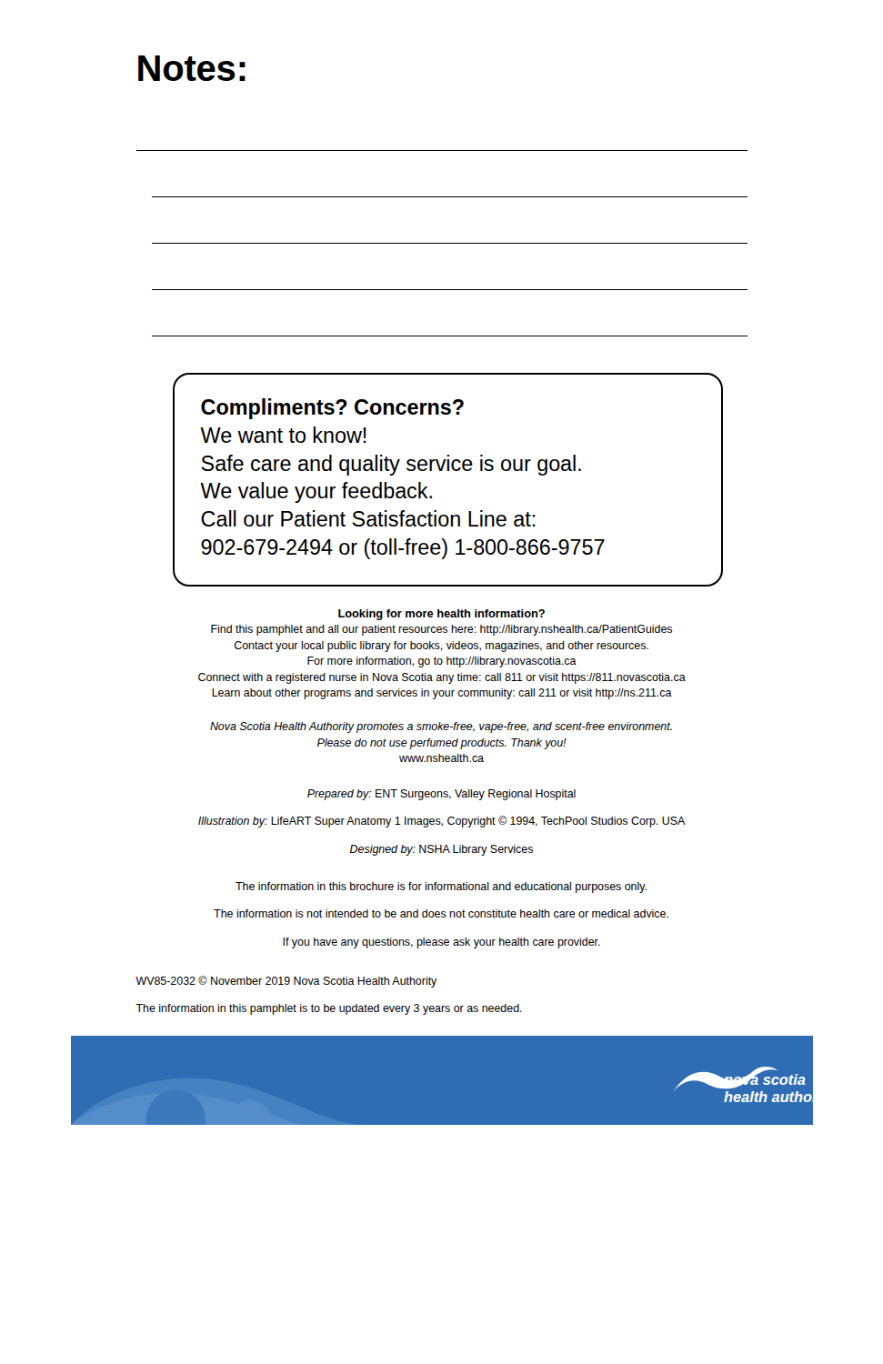Notes:
Compliments? Concerns?
We want to know!
Safe care and quality service is our goal.
We value your feedback.
Call our Patient Satisfaction Line at:
902-679-2494 or (toll-free) 1-800-866-9757
Looking for more health information?
Find this pamphlet and all our patient resources here: http://library.nshealth.ca/PatientGuides
Contact your local public library for books, videos, magazines, and other resources.
For more information, go to http://library.novascotia.ca
Connect with a registered nurse in Nova Scotia any time: call 811 or visit https://811.novascotia.ca
Learn about other programs and services in your community: call 211 or visit http://ns.211.ca
Nova Scotia Health Authority promotes a smoke-free, vape-free, and scent-free environment.
Please do not use perfumed products. Thank you!
www.nshealth.ca
Prepared by: ENT Surgeons, Valley Regional Hospital
Illustration by: LifeART Super Anatomy 1 Images, Copyright © 1994, TechPool Studios Corp. USA
Designed by: NSHA Library Services
The information in this brochure is for informational and educational purposes only.
The information is not intended to be and does not constitute health care or medical advice.
If you have any questions, please ask your health care provider.
WV85-2032 © November 2019 Nova Scotia Health Authority
The information in this pamphlet is to be updated every 3 years or as needed.
nova scotia health authority